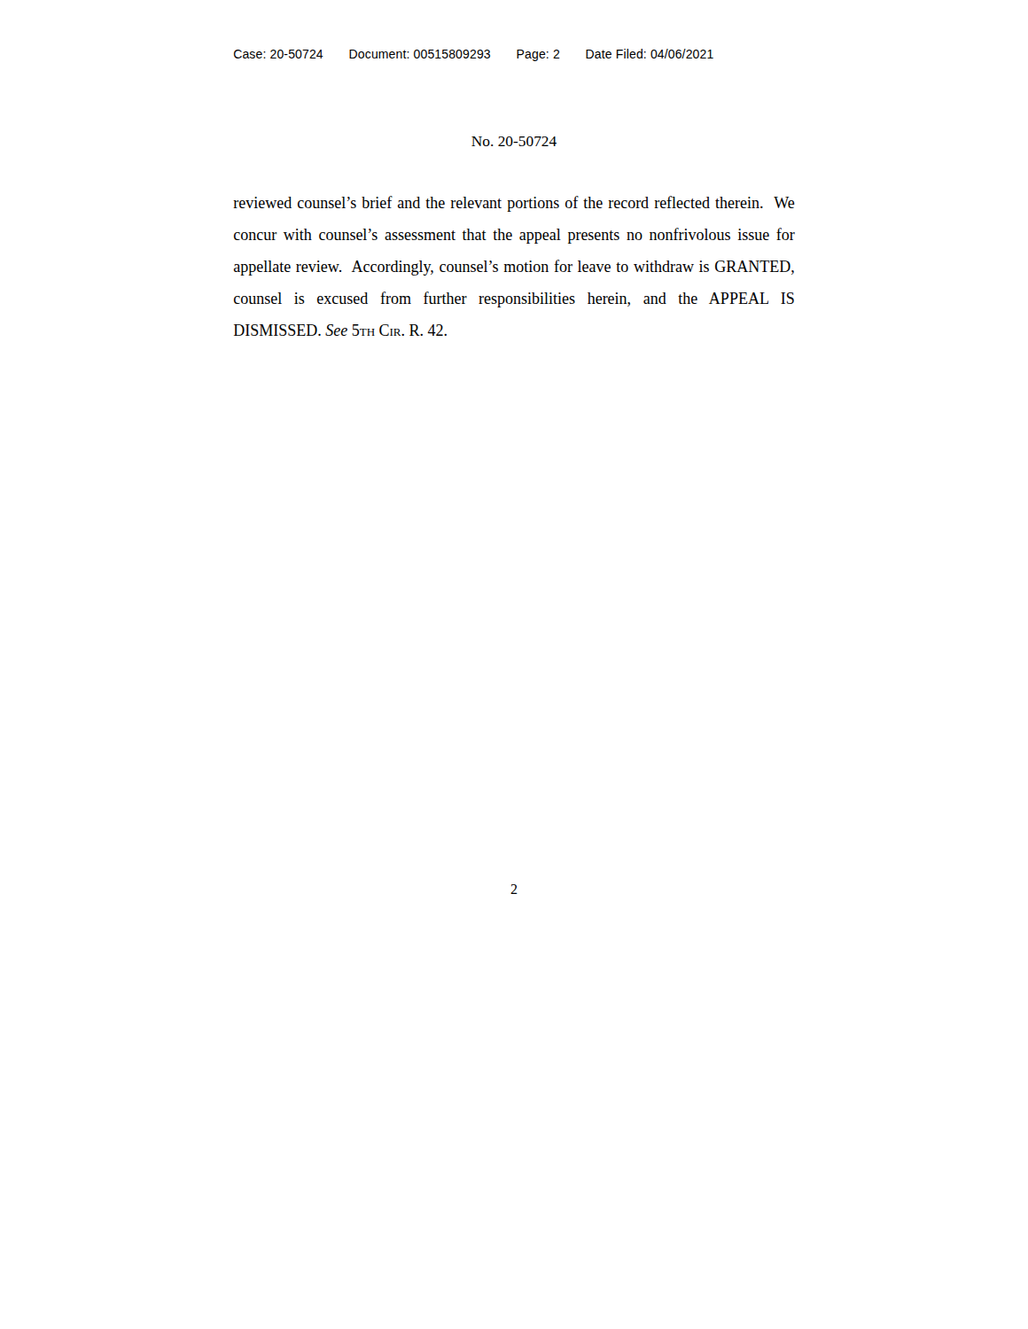Case: 20-50724 Document: 00515809293 Page: 2 Date Filed: 04/06/2021
No. 20-50724
reviewed counsel’s brief and the relevant portions of the record reflected therein. We concur with counsel’s assessment that the appeal presents no nonfrivolous issue for appellate review. Accordingly, counsel’s motion for leave to withdraw is GRANTED, counsel is excused from further responsibilities herein, and the APPEAL IS DISMISSED. See 5th Cir. R. 42.
2